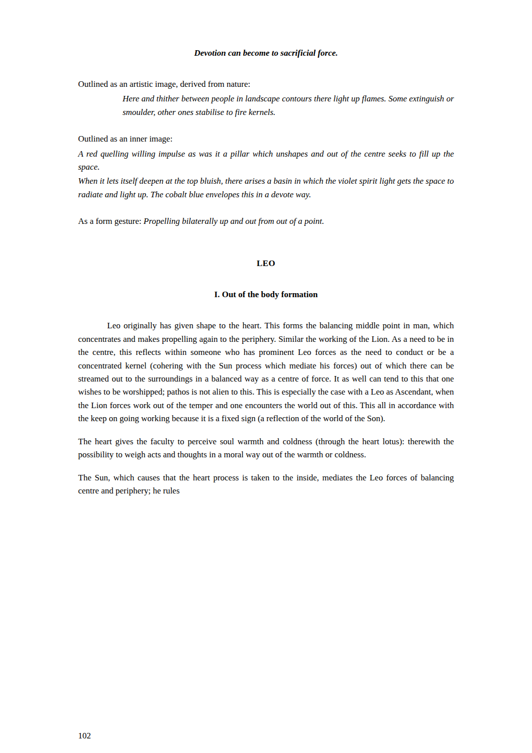Devotion can become to sacrificial force.
Outlined as an artistic image, derived from nature:
Here and thither between people in landscape contours there light up flames. Some extinguish or smoulder, other ones stabilise to fire kernels.
Outlined as an inner image:
A red quelling willing impulse as was it a pillar which unshapes and out of the centre seeks to fill up the space.
When it lets itself deepen at the top bluish, there arises a basin in which the violet spirit light gets the space to radiate and light up. The cobalt blue envelopes this in a devote way.
As a form gesture: Propelling bilaterally up and out from out of a point.
LEO
I. Out of the body formation
Leo originally has given shape to the heart. This forms the balancing middle point in man, which concentrates and makes propelling again to the periphery. Similar the working of the Lion. As a need to be in the centre, this reflects within someone who has prominent Leo forces as the need to conduct or be a concentrated kernel (cohering with the Sun process which mediate his forces) out of which there can be streamed out to the surroundings in a balanced way as a centre of force. It as well can tend to this that one wishes to be worshipped; pathos is not alien to this. This is especially the case with a Leo as Ascendant, when the Lion forces work out of the temper and one encounters the world out of this. This all in accordance with the keep on going working because it is a fixed sign (a reflection of the world of the Son).
The heart gives the faculty to perceive soul warmth and coldness (through the heart lotus): therewith the possibility to weigh acts and thoughts in a moral way out of the warmth or coldness.
The Sun, which causes that the heart process is taken to the inside, mediates the Leo forces of balancing centre and periphery; he rules
102